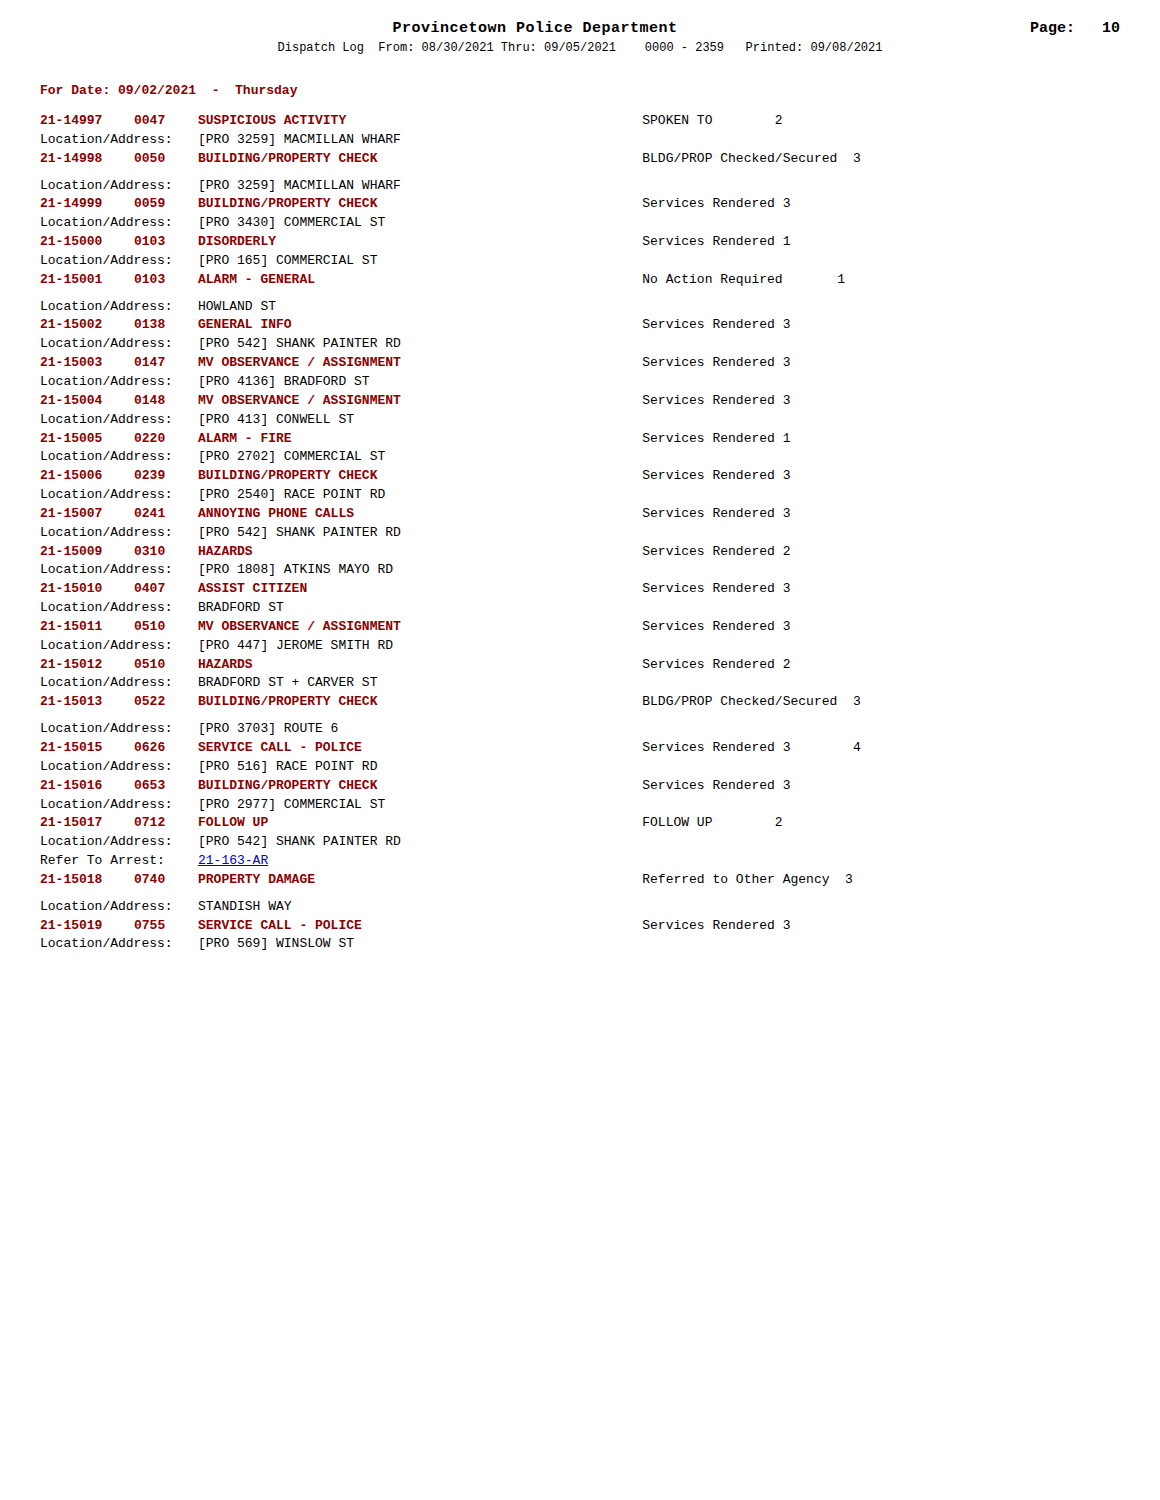Page: 10
Provincetown Police Department
Dispatch Log From: 08/30/2021 Thru: 09/05/2021 0000 - 2359 Printed: 09/08/2021
For Date: 09/02/2021 - Thursday
| 21-14997 | 0047 | SUSPICIOUS ACTIVITY | SPOKEN TO 2 |
| Location/Address: | [PRO 3259] MACMILLAN WHARF |
| 21-14998 | 0050 | BUILDING/PROPERTY CHECK | BLDG/PROP Checked/Secured 3 |
| Location/Address: | [PRO 3259] MACMILLAN WHARF |
| 21-14999 | 0059 | BUILDING/PROPERTY CHECK | Services Rendered 3 |
| Location/Address: | [PRO 3430] COMMERCIAL ST |
| 21-15000 | 0103 | DISORDERLY | Services Rendered 1 |
| Location/Address: | [PRO 165] COMMERCIAL ST |
| 21-15001 | 0103 | ALARM - GENERAL | No Action Required 1 |
| Location/Address: | HOWLAND ST |
| 21-15002 | 0138 | GENERAL INFO | Services Rendered 3 |
| Location/Address: | [PRO 542] SHANK PAINTER RD |
| 21-15003 | 0147 | MV OBSERVANCE / ASSIGNMENT | Services Rendered 3 |
| Location/Address: | [PRO 4136] BRADFORD ST |
| 21-15004 | 0148 | MV OBSERVANCE / ASSIGNMENT | Services Rendered 3 |
| Location/Address: | [PRO 413] CONWELL ST |
| 21-15005 | 0220 | ALARM - FIRE | Services Rendered 1 |
| Location/Address: | [PRO 2702] COMMERCIAL ST |
| 21-15006 | 0239 | BUILDING/PROPERTY CHECK | Services Rendered 3 |
| Location/Address: | [PRO 2540] RACE POINT RD |
| 21-15007 | 0241 | ANNOYING PHONE CALLS | Services Rendered 3 |
| Location/Address: | [PRO 542] SHANK PAINTER RD |
| 21-15009 | 0310 | HAZARDS | Services Rendered 2 |
| Location/Address: | [PRO 1808] ATKINS MAYO RD |
| 21-15010 | 0407 | ASSIST CITIZEN | Services Rendered 3 |
| Location/Address: | BRADFORD ST |
| 21-15011 | 0510 | MV OBSERVANCE / ASSIGNMENT | Services Rendered 3 |
| Location/Address: | [PRO 447] JEROME SMITH RD |
| 21-15012 | 0510 | HAZARDS | Services Rendered 2 |
| Location/Address: | BRADFORD ST + CARVER ST |
| 21-15013 | 0522 | BUILDING/PROPERTY CHECK | BLDG/PROP Checked/Secured 3 |
| Location/Address: | [PRO 3703] ROUTE 6 |
| 21-15015 | 0626 | SERVICE CALL - POLICE | Services Rendered 3 4 |
| Location/Address: | [PRO 516] RACE POINT RD |
| 21-15016 | 0653 | BUILDING/PROPERTY CHECK | Services Rendered 3 |
| Location/Address: | [PRO 2977] COMMERCIAL ST |
| 21-15017 | 0712 | FOLLOW UP | FOLLOW UP 2 |
| Location/Address: | [PRO 542] SHANK PAINTER RD |
| Refer To Arrest: | 21-163-AR |
| 21-15018 | 0740 | PROPERTY DAMAGE | Referred to Other Agency 3 |
| Location/Address: | STANDISH WAY |
| 21-15019 | 0755 | SERVICE CALL - POLICE | Services Rendered 3 |
| Location/Address: | [PRO 569] WINSLOW ST |